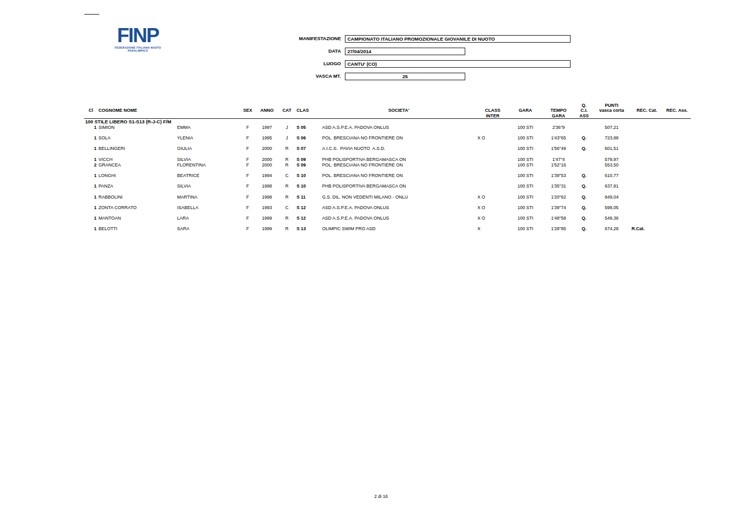FINP
FEDERAZIONE ITALIANA NUOTO PARALIMPICO
MANIFESTAZIONE
CAMPIONATO ITALIANO PROMOZIONALE GIOVANILE DI NUOTO
DATA
27/04/2014
LUOGO
CANTU' (CO)
VASCA MT.
25
| Cl | COGNOME NOME | | SEX | ANNO | CAT | CLAS | SOCIETA' | CLASS | GARA | TEMPO | Q. C.I. | PUNTI vasca corta | REC. Cat. | REC. Ass. |
| --- | --- | --- | --- | --- | --- | --- | --- | --- | --- | --- | --- | --- | --- | --- |
| | | | | | | | | INTER | | GARA | ASS | | | |
| 100 STILE LIBERO S1-S13 (R-J-C) F/M |
| 1 | SIMION | EMMA | F | 1997 | J | S 05 | ASD A.S.P.E.A. PADOVA ONLUS | | 100 STI | 2'36"9 | | 507,21 | | |
| 1 | SOLA | YLENIA | F | 1995 | J | S 06 | POL. BRESCIANA NO FRONTIERE ON | X O | 100 STI | 1'43"65 | Q. | 723,88 | | |
| 1 | BELLINGERI | GIULIA | F | 2000 | R | S 07 | A.I.C.S. PAVIA NUOTO A.S.D. | | 100 STI | 1'56"49 | Q. | 601,51 | | |
| 1 | VICCH | SILVIA | F | 2000 | R | S 09 | PHB POLISPORTIVA BERGAMASCA ON | | 100 STI | 1'47"4 | | 579,97 | | |
| 2 | GRANCEA | FLORENTINA | F | 2000 | R | S 09 | POL. BRESCIANA NO FRONTIERE ON | | 100 STI | 1'52"16 | | 553,50 | | |
| 1 | LONGHI | BEATRICE | F | 1994 | C | S 10 | POL. BRESCIANA NO FRONTIERE ON | | 100 STI | 1'39"53 | Q. | 610,77 | | |
| 1 | PANZA | SILVIA | F | 1998 | R | S 10 | PHB POLISPORTIVA BERGAMASCA ON | | 100 STI | 1'35"31 | Q. | 637,81 | | |
| 1 | RABBOLINI | MARTINA | F | 1998 | R | S 11 | G.S. DIL. NON VEDENTI MILANO - ONLU | X O | 100 STI | 1'20"62 | Q. | 849,04 | | |
| 1 | ZONTA CORRATO | ISABELLA | F | 1993 | C | S 12 | ASD A.S.P.E.A. PADOVA ONLUS | X O | 100 STI | 1'39"74 | Q. | 598,05 | | |
| 1 | MANTOAN | LARA | F | 1999 | R | S 12 | ASD A.S.P.E.A. PADOVA ONLUS | X O | 100 STI | 1'48"58 | Q. | 549,36 | | |
| 1 | BELOTTI | SARA | F | 1999 | R | S 13 | OLIMPIC SWIM PRO ASD | X | 100 STI | 1'28"85 | Q. | 674,28 | R.Cat. | |
2 di 16